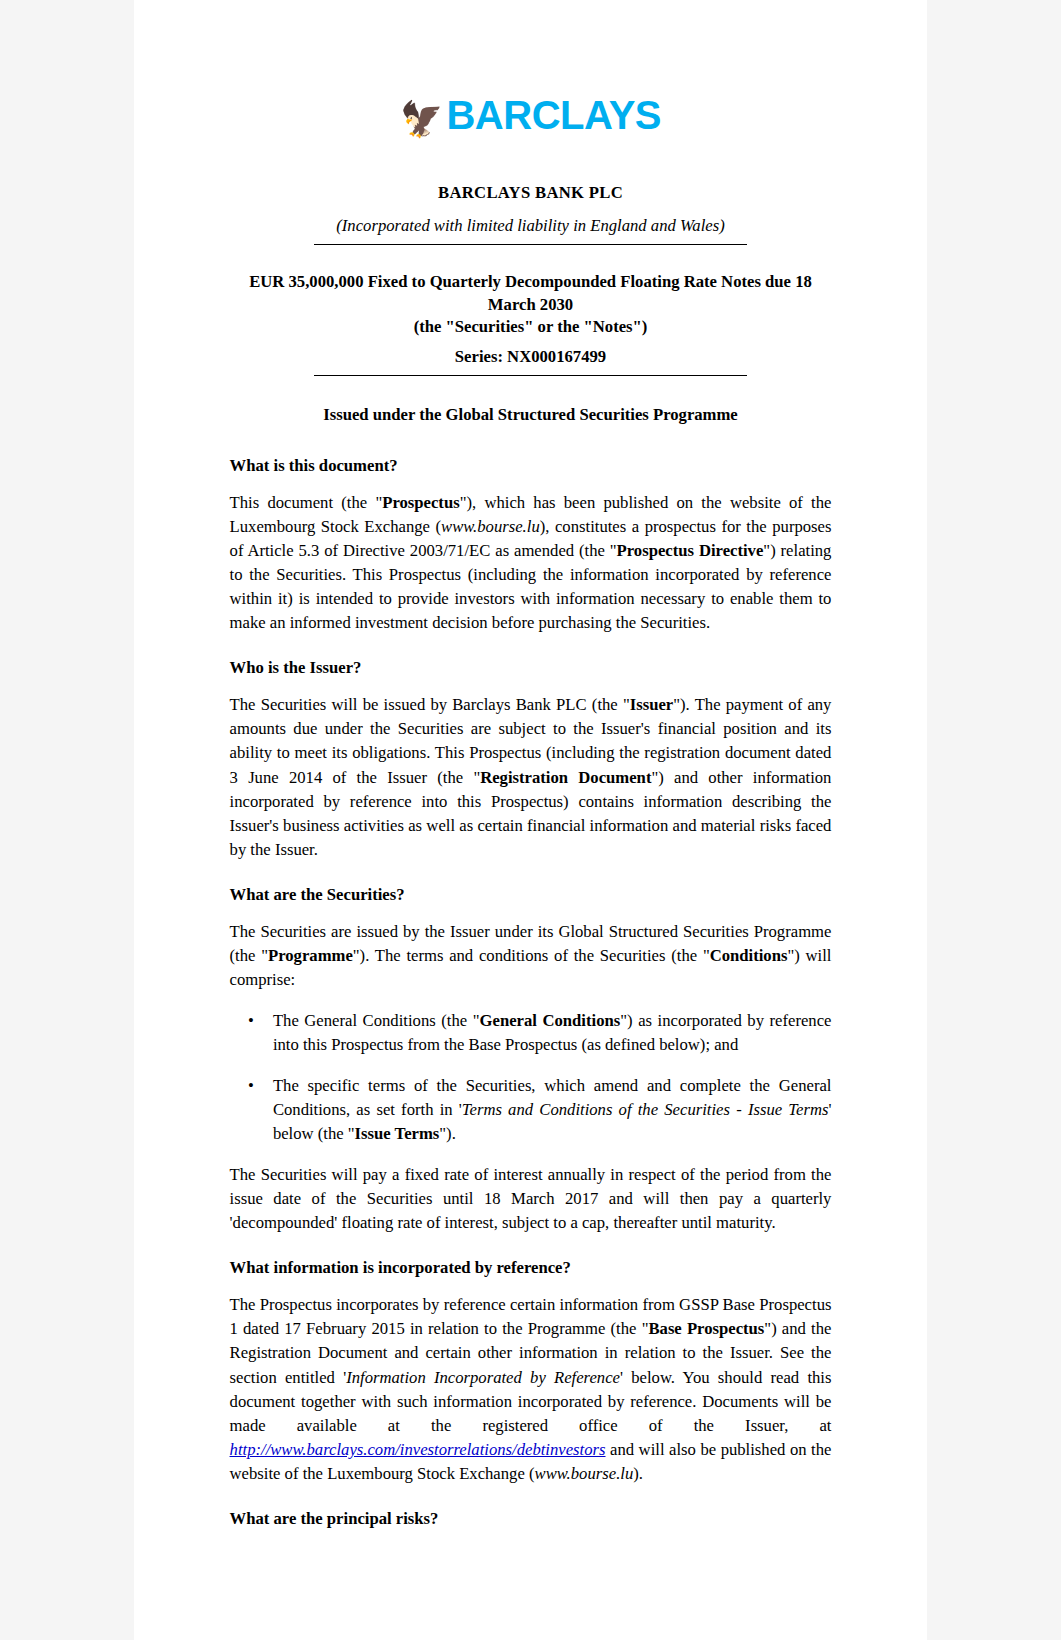🦅BARCLAYS
BARCLAYS BANK PLC
(Incorporated with limited liability in England and Wales)
EUR 35,000,000 Fixed to Quarterly Decompounded Floating Rate Notes due 18 March 2030
(the "Securities" or the "Notes")
Series: NX000167499
Issued under the Global Structured Securities Programme
What is this document?
This document (the "Prospectus"), which has been published on the website of the Luxembourg Stock Exchange (www.bourse.lu), constitutes a prospectus for the purposes of Article 5.3 of Directive 2003/71/EC as amended (the "Prospectus Directive") relating to the Securities. This Prospectus (including the information incorporated by reference within it) is intended to provide investors with information necessary to enable them to make an informed investment decision before purchasing the Securities.
Who is the Issuer?
The Securities will be issued by Barclays Bank PLC (the "Issuer"). The payment of any amounts due under the Securities are subject to the Issuer's financial position and its ability to meet its obligations. This Prospectus (including the registration document dated 3 June 2014 of the Issuer (the "Registration Document") and other information incorporated by reference into this Prospectus) contains information describing the Issuer's business activities as well as certain financial information and material risks faced by the Issuer.
What are the Securities?
The Securities are issued by the Issuer under its Global Structured Securities Programme (the "Programme"). The terms and conditions of the Securities (the "Conditions") will comprise:
The General Conditions (the "General Conditions") as incorporated by reference into this Prospectus from the Base Prospectus (as defined below); and
The specific terms of the Securities, which amend and complete the General Conditions, as set forth in 'Terms and Conditions of the Securities - Issue Terms' below (the "Issue Terms").
The Securities will pay a fixed rate of interest annually in respect of the period from the issue date of the Securities until 18 March 2017 and will then pay a quarterly 'decompounded' floating rate of interest, subject to a cap, thereafter until maturity.
What information is incorporated by reference?
The Prospectus incorporates by reference certain information from GSSP Base Prospectus 1 dated 17 February 2015 in relation to the Programme (the "Base Prospectus") and the Registration Document and certain other information in relation to the Issuer. See the section entitled 'Information Incorporated by Reference' below. You should read this document together with such information incorporated by reference. Documents will be made available at the registered office of the Issuer, at http://www.barclays.com/investorrelations/debtinvestors and will also be published on the website of the Luxembourg Stock Exchange (www.bourse.lu).
What are the principal risks?